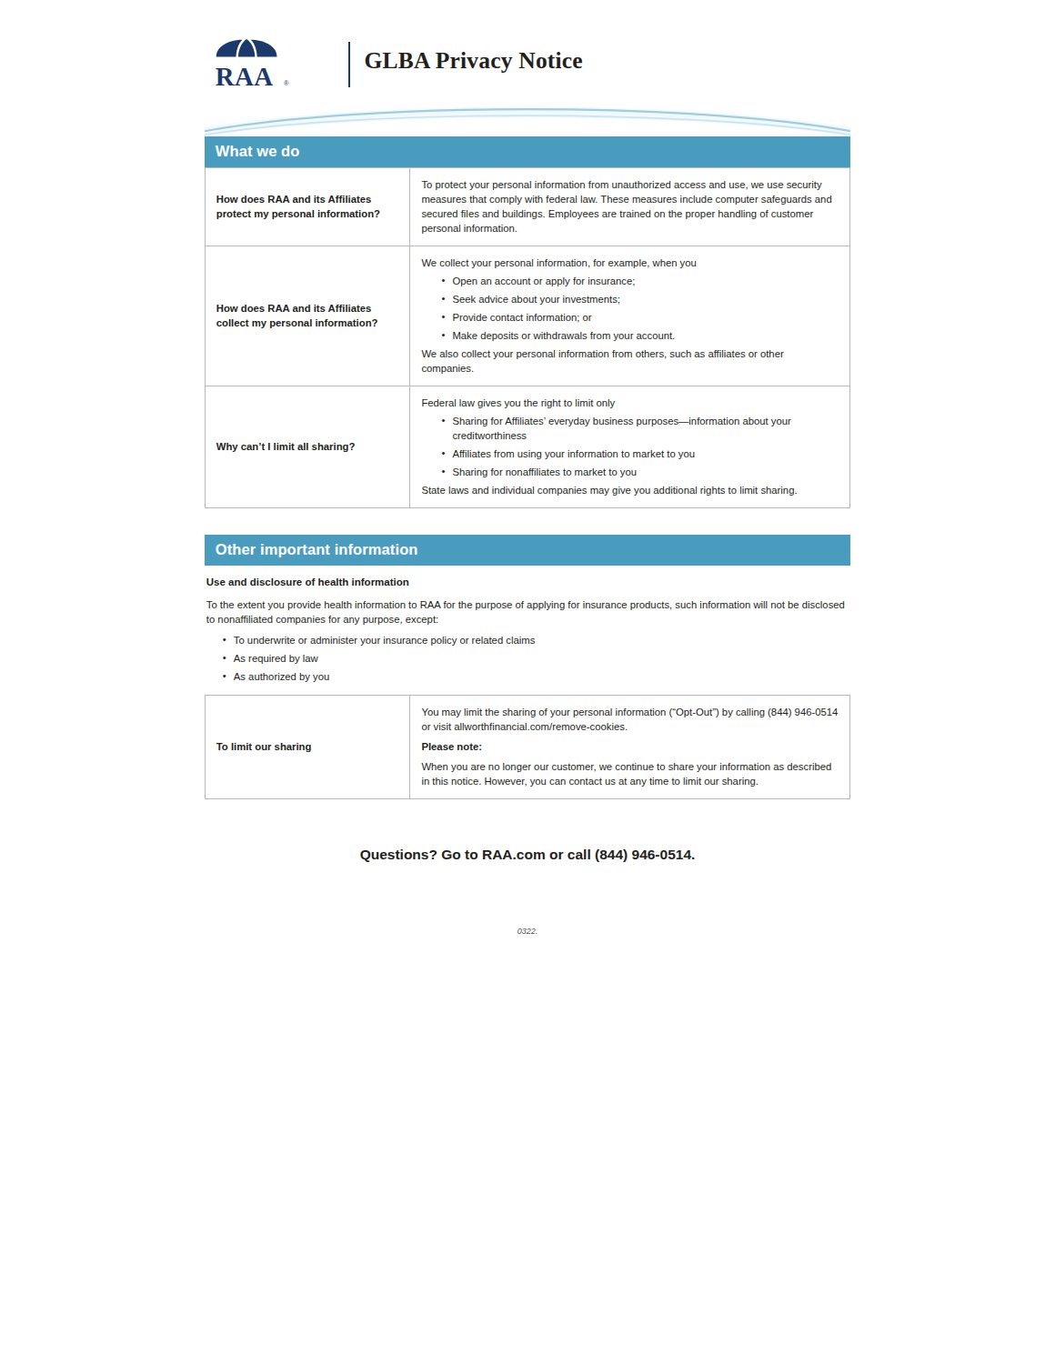RAA ®
GLBA Privacy Notice
What we do
| How does RAA and its Affiliates protect my personal information? | To protect your personal information from unauthorized access and use, we use security measures that comply with federal law. These measures include computer safeguards and secured files and buildings. Employees are trained on the proper handling of customer personal information. |
| How does RAA and its Affiliates collect my personal information? | We collect your personal information, for example, when you Open an account or apply for insurance; Seek advice about your investments; Provide contact information; or Make deposits or withdrawals from your account. We also collect your personal information from others, such as affiliates or other companies. |
| Why can’t I limit all sharing? | Federal law gives you the right to limit only Sharing for Affiliates’ everyday business purposes—information about your creditworthiness Affiliates from using your information to market to you Sharing for nonaffiliates to market to you State laws and individual companies may give you additional rights to limit sharing. |
Other important information
Use and disclosure of health information
To the extent you provide health information to RAA for the purpose of applying for insurance products, such information will not be disclosed to nonaffiliated companies for any purpose, except:
To underwrite or administer your insurance policy or related claims
As required by law
As authorized by you
| To limit our sharing | You may limit the sharing of your personal information (“Opt-Out”) by calling (844) 946-0514 or visit allworthfinancial.com/remove-cookies. Please note: When you are no longer our customer, we continue to share your information as described in this notice. However, you can contact us at any time to limit our sharing. |
Questions? Go to RAA.com or call (844) 946-0514.
0322.